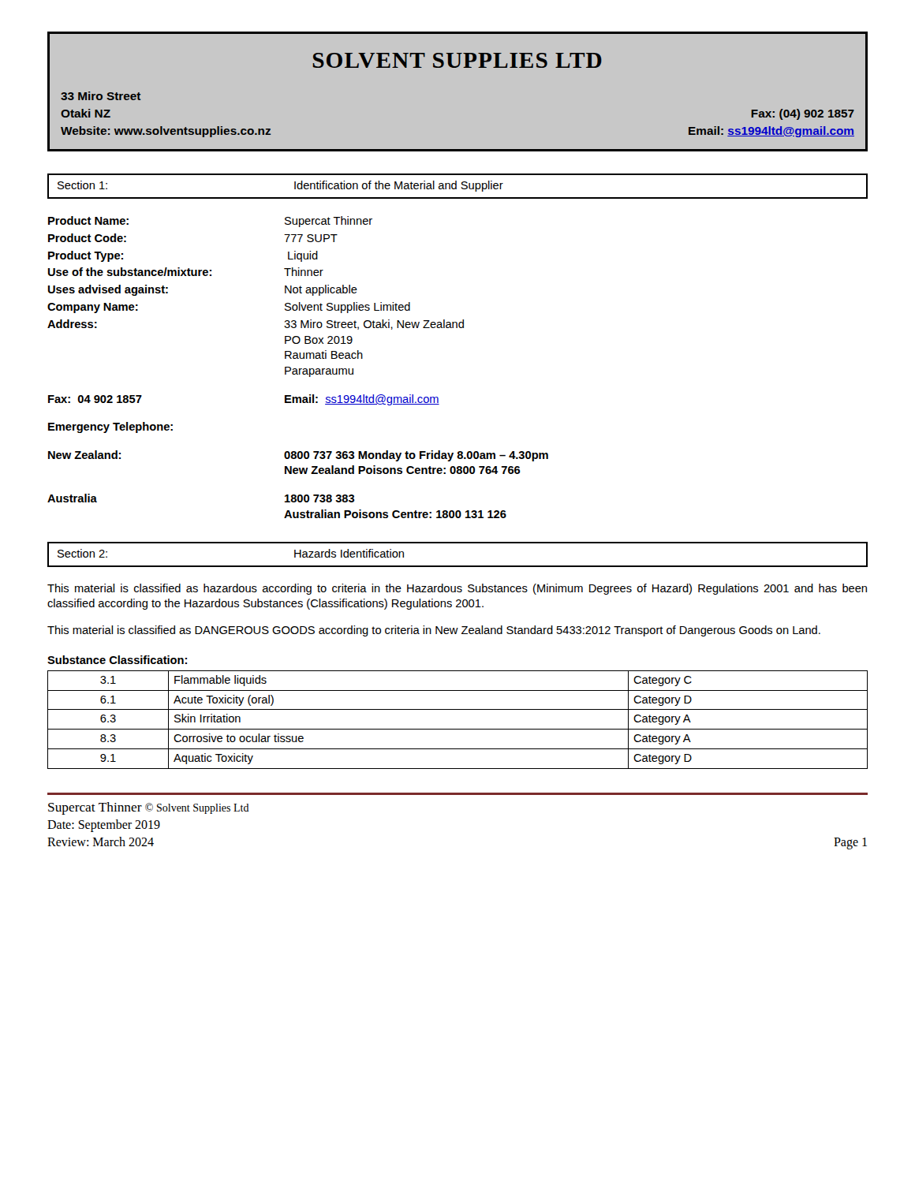SOLVENT SUPPLIES LTD
33 Miro Street
Otaki NZ
Fax: (04) 902 1857
Website: www.solventsupplies.co.nz
Email: ss1994ltd@gmail.com
Section 1:
Identification of the Material and Supplier
| Product Name: | Supercat Thinner |
| Product Code: | 777 SUPT |
| Product Type: | Liquid |
| Use of the substance/mixture: | Thinner |
| Uses advised against: | Not applicable |
| Company Name: | Solvent Supplies Limited |
| Address: | 33 Miro Street, Otaki, New Zealand PO Box 2019 Raumati Beach Paraparaumu |
| Fax: 04 902 1857 | Email: ss1994ltd@gmail.com |
Emergency Telephone:
| New Zealand: | 0800 737 363 Monday to Friday 8.00am – 4.30pm New Zealand Poisons Centre: 0800 764 766 |
| Australia | 1800 738 383 Australian Poisons Centre: 1800 131 126 |
Section 2:
Hazards Identification
This material is classified as hazardous according to criteria in the Hazardous Substances (Minimum Degrees of Hazard) Regulations 2001 and has been classified according to the Hazardous Substances (Classifications) Regulations 2001.
This material is classified as DANGEROUS GOODS according to criteria in New Zealand Standard 5433:2012 Transport of Dangerous Goods on Land.
Substance Classification:
| 3.1 | Flammable liquids | Category C |
| 6.1 | Acute Toxicity (oral) | Category D |
| 6.3 | Skin Irritation | Category A |
| 8.3 | Corrosive to ocular tissue | Category A |
| 9.1 | Aquatic Toxicity | Category D |
Supercat Thinner © Solvent Supplies Ltd
Date: September 2019
Review: March 2024
Page 1